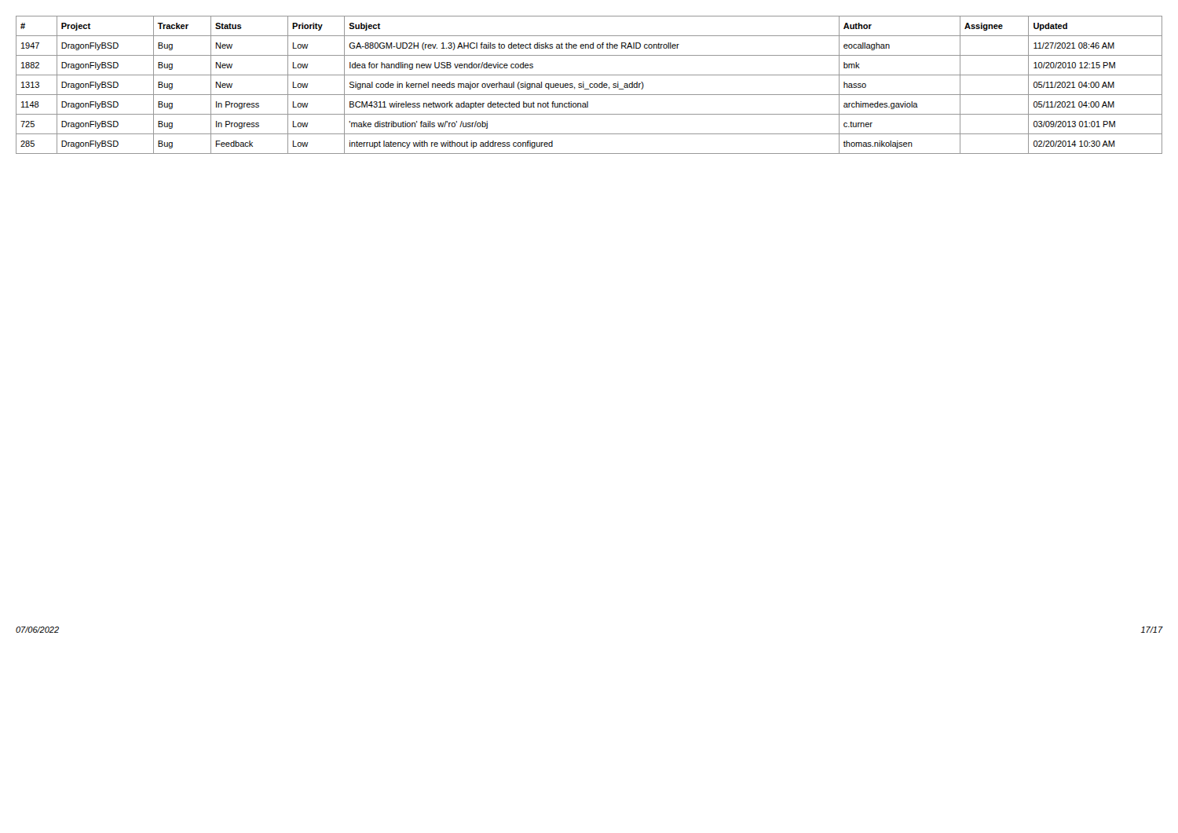| # | Project | Tracker | Status | Priority | Subject | Author | Assignee | Updated |
| --- | --- | --- | --- | --- | --- | --- | --- | --- |
| 1947 | DragonFlyBSD | Bug | New | Low | GA-880GM-UD2H (rev. 1.3) AHCI fails to detect disks at the end of the RAID controller | eocallaghan | | 11/27/2021 08:46 AM |
| 1882 | DragonFlyBSD | Bug | New | Low | Idea for handling new USB vendor/device codes | bmk | | 10/20/2010 12:15 PM |
| 1313 | DragonFlyBSD | Bug | New | Low | Signal code in kernel needs major overhaul (signal queues, si_code, si_addr) | hasso | | 05/11/2021 04:00 AM |
| 1148 | DragonFlyBSD | Bug | In Progress | Low | BCM4311 wireless network adapter detected but not functional | archimedes.gaviola | | 05/11/2021 04:00 AM |
| 725 | DragonFlyBSD | Bug | In Progress | Low | 'make distribution' fails w/'ro' /usr/obj | c.turner | | 03/09/2013 01:01 PM |
| 285 | DragonFlyBSD | Bug | Feedback | Low | interrupt latency with re without ip address configured | thomas.nikolajsen | | 02/20/2014 10:30 AM |
07/06/2022 17/17